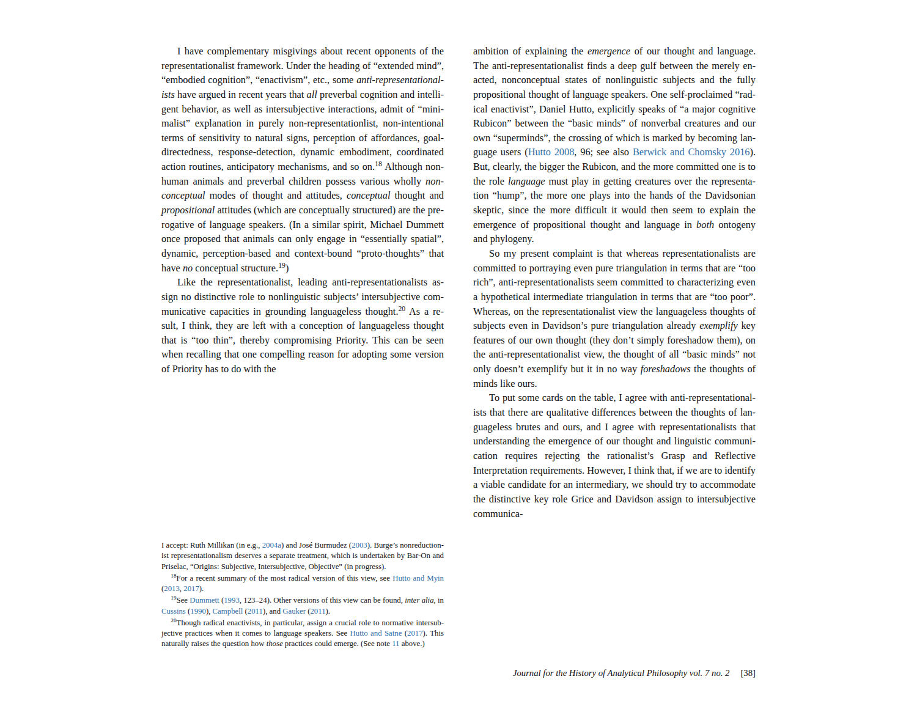I have complementary misgivings about recent opponents of the representationalist framework. Under the heading of “extended mind”, “embodied cognition”, “enactivism”, etc., some anti-representationalists have argued in recent years that all preverbal cognition and intelligent behavior, as well as intersubjective interactions, admit of “minimalist” explanation in purely non-representationlist, non-intentional terms of sensitivity to natural signs, perception of affordances, goal-directedness, response-detection, dynamic embodiment, coordinated action routines, anticipatory mechanisms, and so on.18 Although nonhuman animals and preverbal children possess various wholly nonconceptual modes of thought and attitudes, conceptual thought and propositional attitudes (which are conceptually structured) are the prerogative of language speakers. (In a similar spirit, Michael Dummett once proposed that animals can only engage in “essentially spatial”, dynamic, perception-based and context-bound “proto-thoughts” that have no conceptual structure.19)
Like the representationalist, leading anti-representationalists assign no distinctive role to nonlinguistic subjects’ intersubjective communicative capacities in grounding languageless thought.20 As a result, I think, they are left with a conception of languageless thought that is “too thin”, thereby compromising Priority. This can be seen when recalling that one compelling reason for adopting some version of Priority has to do with the
I accept: Ruth Millikan (in e.g., 2004a) and José Burmudez (2003). Burge’s nonreductionist representationalism deserves a separate treatment, which is undertaken by Bar-On and Priselac, “Origins: Subjective, Intersubjective, Objective” (in progress).
18For a recent summary of the most radical version of this view, see Hutto and Myin (2013, 2017).
19See Dummett (1993, 123–24). Other versions of this view can be found, inter alia, in Cussins (1990), Campbell (2011), and Gauker (2011).
20Though radical enactivists, in particular, assign a crucial role to normative intersubjective practices when it comes to language speakers. See Hutto and Satne (2017). This naturally raises the question how those practices could emerge. (See note 11 above.)
ambition of explaining the emergence of our thought and language. The anti-representationalist finds a deep gulf between the merely enacted, nonconceptual states of nonlinguistic subjects and the fully propositional thought of language speakers. One self-proclaimed “radical enactivist”, Daniel Hutto, explicitly speaks of “a major cognitive Rubicon” between the “basic minds” of nonverbal creatures and our own “superminds”, the crossing of which is marked by becoming language users (Hutto 2008, 96; see also Berwick and Chomsky 2016). But, clearly, the bigger the Rubicon, and the more committed one is to the role language must play in getting creatures over the representation “hump”, the more one plays into the hands of the Davidsonian skeptic, since the more difficult it would then seem to explain the emergence of propositional thought and language in both ontogeny and phylogeny.
So my present complaint is that whereas representationalists are committed to portraying even pure triangulation in terms that are “too rich”, anti-representationalists seem committed to characterizing even a hypothetical intermediate triangulation in terms that are “too poor”. Whereas, on the representationalist view the languageless thoughts of subjects even in Davidson’s pure triangulation already exemplify key features of our own thought (they don’t simply foreshadow them), on the anti-representationalist view, the thought of all “basic minds” not only doesn’t exemplify but it in no way foreshadows the thoughts of minds like ours.
To put some cards on the table, I agree with anti-representationalists that there are qualitative differences between the thoughts of languageless brutes and ours, and I agree with representationalists that understanding the emergence of our thought and linguistic communication requires rejecting the rationalist’s Grasp and Reflective Interpretation requirements. However, I think that, if we are to identify a viable candidate for an intermediary, we should try to accommodate the distinctive key role Grice and Davidson assign to intersubjective communica-
Journal for the History of Analytical Philosophy vol. 7 no. 2 [38]